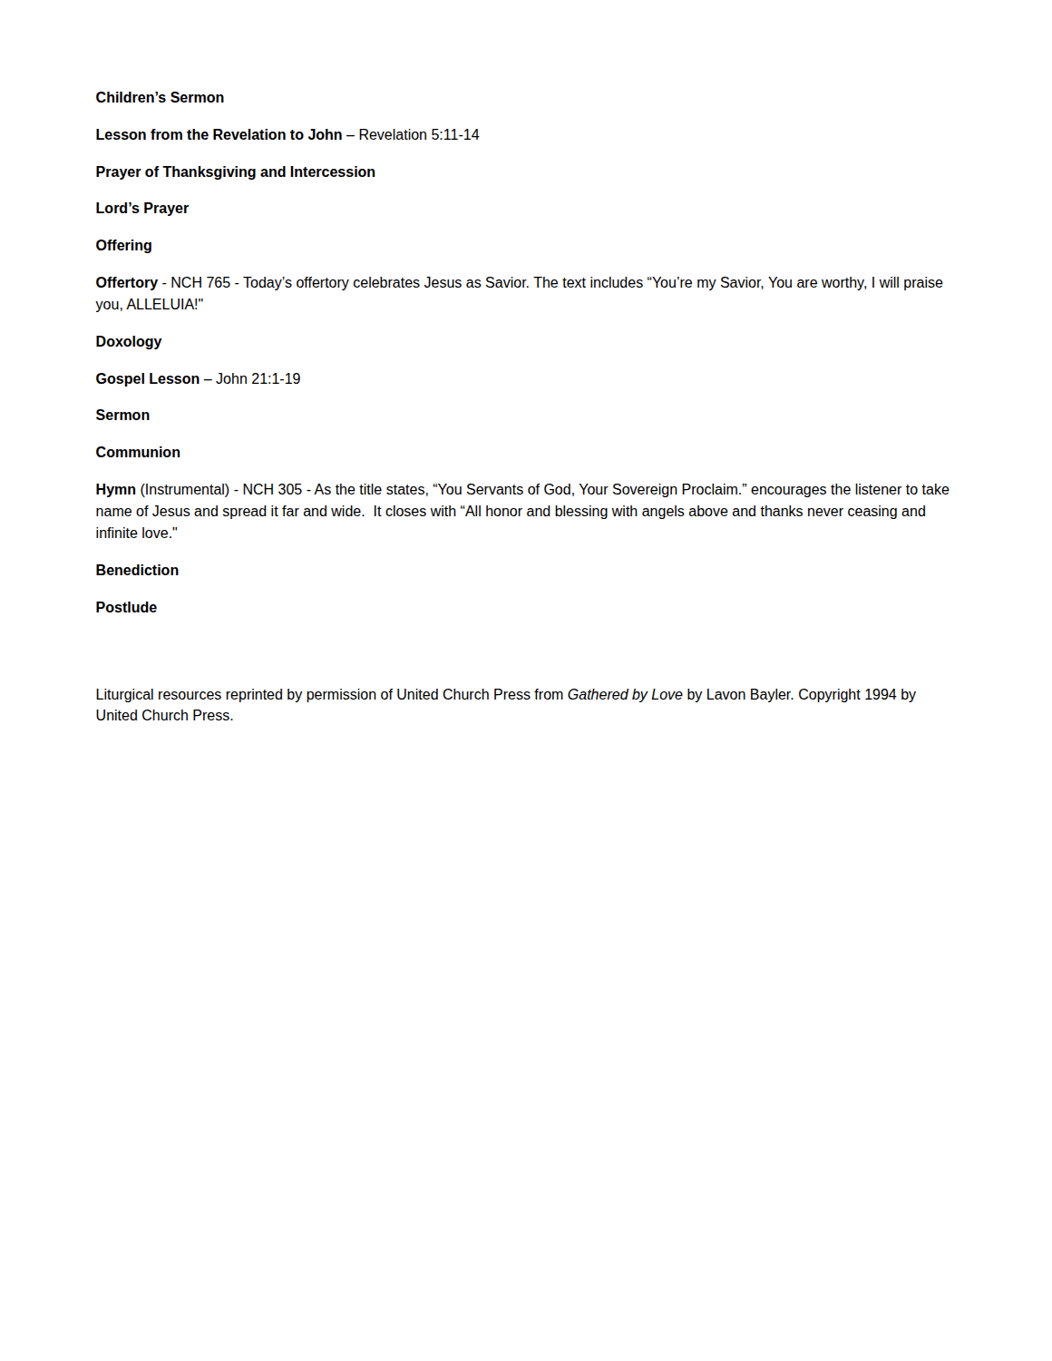Children’s Sermon
Lesson from the Revelation to John – Revelation 5:11-14
Prayer of Thanksgiving and Intercession
Lord’s Prayer
Offering
Offertory - NCH 765 - Today’s offertory celebrates Jesus as Savior. The text includes “You’re my Savior, You are worthy, I will praise you, ALLELUIA!"
Doxology
Gospel Lesson – John 21:1-19
Sermon
Communion
Hymn (Instrumental) - NCH 305 - As the title states, “You Servants of God, Your Sovereign Proclaim.” encourages the listener to take name of Jesus and spread it far and wide. It closes with “All honor and blessing with angels above and thanks never ceasing and infinite love."
Benediction
Postlude
Liturgical resources reprinted by permission of United Church Press from Gathered by Love by Lavon Bayler. Copyright 1994 by United Church Press.